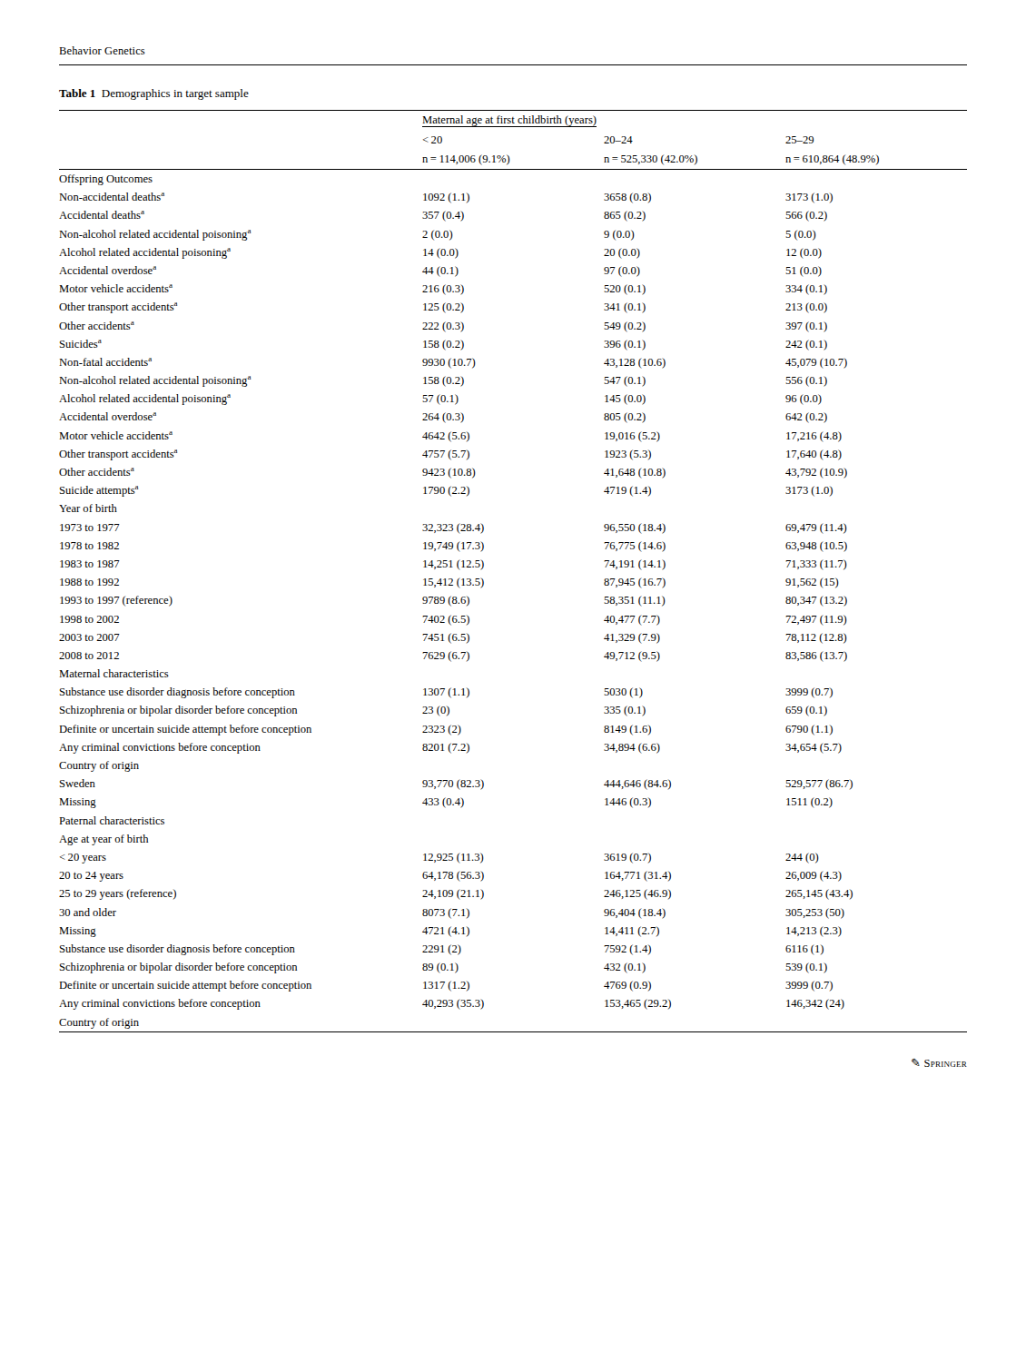Behavior Genetics
Table 1 Demographics in target sample
| | Maternal age at first childbirth (years) |
| --- | --- |
| | < 20 | 20–24 | 25–29 |
| | n = 114,006 (9.1%) | n = 525,330 (42.0%) | n = 610,864 (48.9%) |
| Offspring Outcomes | | | |
| Non-accidental deaths a | 1092 (1.1) | 3658 (0.8) | 3173 (1.0) |
| Accidental deaths a | 357 (0.4) | 865 (0.2) | 566 (0.2) |
| Non-alcohol related accidental poisoning a | 2 (0.0) | 9 (0.0) | 5 (0.0) |
| Alcohol related accidental poisoning a | 14 (0.0) | 20 (0.0) | 12 (0.0) |
| Accidental overdose a | 44 (0.1) | 97 (0.0) | 51 (0.0) |
| Motor vehicle accidents a | 216 (0.3) | 520 (0.1) | 334 (0.1) |
| Other transport accidents a | 125 (0.2) | 341 (0.1) | 213 (0.0) |
| Other accidents a | 222 (0.3) | 549 (0.2) | 397 (0.1) |
| Suicides a | 158 (0.2) | 396 (0.1) | 242 (0.1) |
| Non-fatal accidents a | 9930 (10.7) | 43,128 (10.6) | 45,079 (10.7) |
| Non-alcohol related accidental poisoning a | 158 (0.2) | 547 (0.1) | 556 (0.1) |
| Alcohol related accidental poisoning a | 57 (0.1) | 145 (0.0) | 96 (0.0) |
| Accidental overdose a | 264 (0.3) | 805 (0.2) | 642 (0.2) |
| Motor vehicle accidents a | 4642 (5.6) | 19,016 (5.2) | 17,216 (4.8) |
| Other transport accidents a | 4757 (5.7) | 1923 (5.3) | 17,640 (4.8) |
| Other accidents a | 9423 (10.8) | 41,648 (10.8) | 43,792 (10.9) |
| Suicide attempts a | 1790 (2.2) | 4719 (1.4) | 3173 (1.0) |
| Year of birth | | | |
| 1973 to 1977 | 32,323 (28.4) | 96,550 (18.4) | 69,479 (11.4) |
| 1978 to 1982 | 19,749 (17.3) | 76,775 (14.6) | 63,948 (10.5) |
| 1983 to 1987 | 14,251 (12.5) | 74,191 (14.1) | 71,333 (11.7) |
| 1988 to 1992 | 15,412 (13.5) | 87,945 (16.7) | 91,562 (15) |
| 1993 to 1997 (reference) | 9789 (8.6) | 58,351 (11.1) | 80,347 (13.2) |
| 1998 to 2002 | 7402 (6.5) | 40,477 (7.7) | 72,497 (11.9) |
| 2003 to 2007 | 7451 (6.5) | 41,329 (7.9) | 78,112 (12.8) |
| 2008 to 2012 | 7629 (6.7) | 49,712 (9.5) | 83,586 (13.7) |
| Maternal characteristics | | | |
| Substance use disorder diagnosis before conception | 1307 (1.1) | 5030 (1) | 3999 (0.7) |
| Schizophrenia or bipolar disorder before conception | 23 (0) | 335 (0.1) | 659 (0.1) |
| Definite or uncertain suicide attempt before conception | 2323 (2) | 8149 (1.6) | 6790 (1.1) |
| Any criminal convictions before conception | 8201 (7.2) | 34,894 (6.6) | 34,654 (5.7) |
| Country of origin | | | |
| Sweden | 93,770 (82.3) | 444,646 (84.6) | 529,577 (86.7) |
| Missing | 433 (0.4) | 1446 (0.3) | 1511 (0.2) |
| Paternal characteristics | | | |
| Age at year of birth | | | |
| < 20 years | 12,925 (11.3) | 3619 (0.7) | 244 (0) |
| 20 to 24 years | 64,178 (56.3) | 164,771 (31.4) | 26,009 (4.3) |
| 25 to 29 years (reference) | 24,109 (21.1) | 246,125 (46.9) | 265,145 (43.4) |
| 30 and older | 8073 (7.1) | 96,404 (18.4) | 305,253 (50) |
| Missing | 4721 (4.1) | 14,411 (2.7) | 14,213 (2.3) |
| Substance use disorder diagnosis before conception | 2291 (2) | 7592 (1.4) | 6116 (1) |
| Schizophrenia or bipolar disorder before conception | 89 (0.1) | 432 (0.1) | 539 (0.1) |
| Definite or uncertain suicide attempt before conception | 1317 (1.2) | 4769 (0.9) | 3999 (0.7) |
| Any criminal convictions before conception | 40,293 (35.3) | 153,465 (29.2) | 146,342 (24) |
| Country of origin | | | |
✎Springer